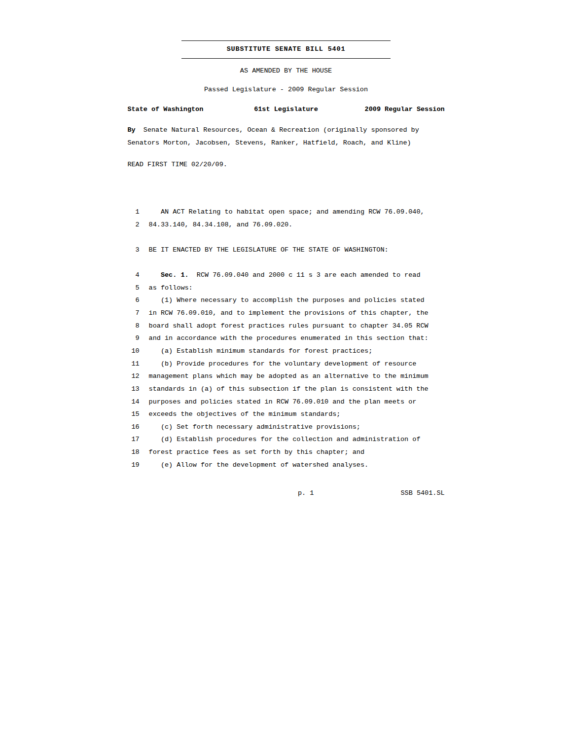SUBSTITUTE SENATE BILL 5401
AS AMENDED BY THE HOUSE
Passed Legislature - 2009 Regular Session
| State of Washington | 61st Legislature | 2009 Regular Session |
By Senate Natural Resources, Ocean & Recreation (originally sponsored by Senators Morton, Jacobsen, Stevens, Ranker, Hatfield, Roach, and Kline)
READ FIRST TIME 02/20/09.
1
AN ACT Relating to habitat open space; and amending RCW 76.09.040,
2
84.33.140, 84.34.108, and 76.09.020.
3
BE IT ENACTED BY THE LEGISLATURE OF THE STATE OF WASHINGTON:
4
Sec. 1. RCW 76.09.040 and 2000 c 11 s 3 are each amended to read
5
as follows:
6
(1) Where necessary to accomplish the purposes and policies stated
7
in RCW 76.09.010, and to implement the provisions of this chapter, the
8
board shall adopt forest practices rules pursuant to chapter 34.05 RCW
9
and in accordance with the procedures enumerated in this section that:
10
(a) Establish minimum standards for forest practices;
11
(b) Provide procedures for the voluntary development of resource
12
management plans which may be adopted as an alternative to the minimum
13
standards in (a) of this subsection if the plan is consistent with the
14
purposes and policies stated in RCW 76.09.010 and the plan meets or
15
exceeds the objectives of the minimum standards;
16
(c) Set forth necessary administrative provisions;
17
(d) Establish procedures for the collection and administration of
18
forest practice fees as set forth by this chapter; and
19
(e) Allow for the development of watershed analyses.
p. 1 SSB 5401.SL